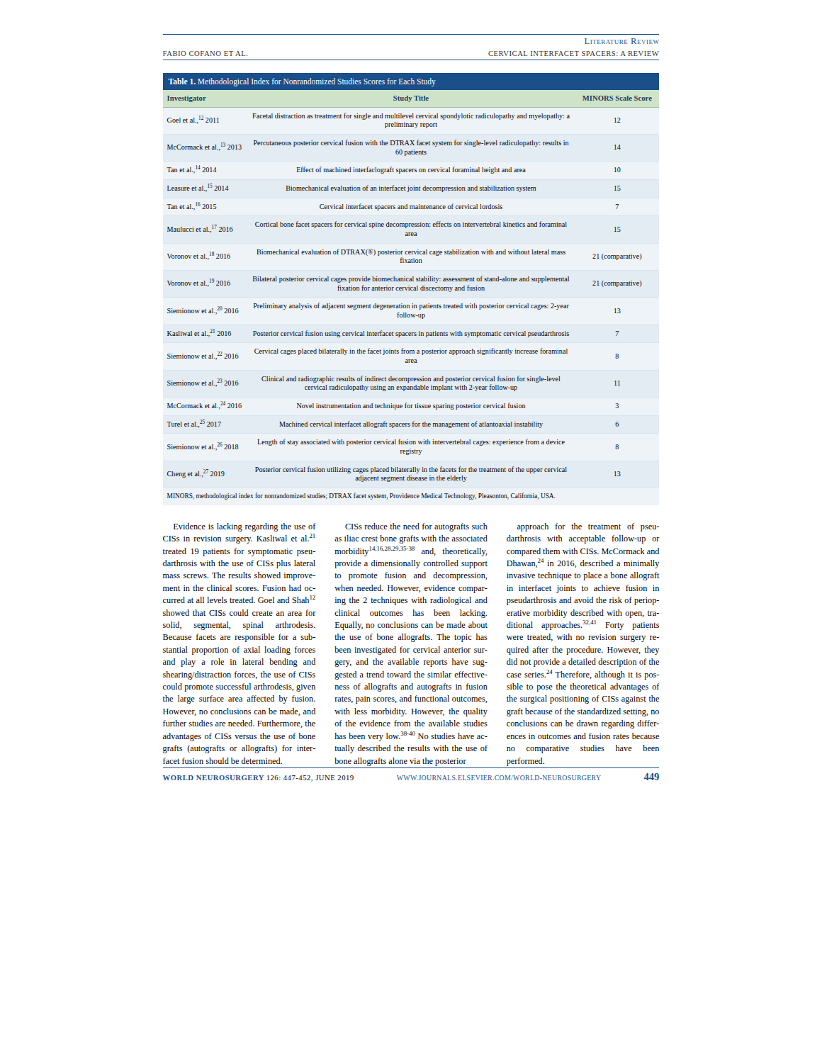Literature Review
FABIO COFANO ET AL.
CERVICAL INTERFACET SPACERS: A REVIEW
Table 1. Methodological Index for Nonrandomized Studies Scores for Each Study
| Investigator | Study Title | MINORS Scale Score |
| --- | --- | --- |
| Goel et al., 12 2011 | Facetal distraction as treatment for single and multilevel cervical spondylotic radiculopathy and myelopathy: a preliminary report | 12 |
| McCormack et al., 13 2013 | Percutaneous posterior cervical fusion with the DTRAX facet system for single-level radiculopathy: results in 60 patients | 14 |
| Tan et al., 14 2014 | Effect of machined interfaclograft spacers on cervical foraminal height and area | 10 |
| Leasure et al., 15 2014 | Biomechanical evaluation of an interfacet joint decompression and stabilization system | 15 |
| Tan et al., 16 2015 | Cervical interfacet spacers and maintenance of cervical lordosis | 7 |
| Maulucci et al., 17 2016 | Cortical bone facet spacers for cervical spine decompression: effects on intervertebral kinetics and foraminal area | 15 |
| Voronov et al., 18 2016 | Biomechanical evaluation of DTRAX(®) posterior cervical cage stabilization with and without lateral mass fixation | 21 (comparative) |
| Voronov et al., 19 2016 | Bilateral posterior cervical cages provide biomechanical stability: assessment of stand-alone and supplemental fixation for anterior cervical discectomy and fusion | 21 (comparative) |
| Siemionow et al., 20 2016 | Preliminary analysis of adjacent segment degeneration in patients treated with posterior cervical cages: 2-year follow-up | 13 |
| Kasliwal et al., 21 2016 | Posterior cervical fusion using cervical interfacet spacers in patients with symptomatic cervical pseudarthrosis | 7 |
| Siemionow et al., 22 2016 | Cervical cages placed bilaterally in the facet joints from a posterior approach significantly increase foraminal area | 8 |
| Siemionow et al., 23 2016 | Clinical and radiographic results of indirect decompression and posterior cervical fusion for single-level cervical radiculopathy using an expandable implant with 2-year follow-up | 11 |
| McCormack et al., 24 2016 | Novel instrumentation and technique for tissue sparing posterior cervical fusion | 3 |
| Turel et al., 25 2017 | Machined cervical interfacet allograft spacers for the management of atlantoaxial instability | 6 |
| Siemionow et al., 26 2018 | Length of stay associated with posterior cervical fusion with intervertebral cages: experience from a device registry | 8 |
| Cheng et al., 27 2019 | Posterior cervical fusion utilizing cages placed bilaterally in the facets for the treatment of the upper cervical adjacent segment disease in the elderly | 13 |
| MINORS, methodological index for nonrandomized studies; DTRAX facet system, Providence Medical Technology, Pleasonton, California, USA. |
Evidence is lacking regarding the use of CISs in revision surgery. Kasliwal et al.21 treated 19 patients for symptomatic pseudarthrosis with the use of CISs plus lateral mass screws. The results showed improvement in the clinical scores. Fusion had occurred at all levels treated. Goel and Shah12 showed that CISs could create an area for solid, segmental, spinal arthrodesis. Because facets are responsible for a substantial proportion of axial loading forces and play a role in lateral bending and shearing/distraction forces, the use of CISs could promote successful arthrodesis, given the large surface area affected by fusion. However, no conclusions can be made, and further studies are needed. Furthermore, the advantages of CISs versus the use of bone grafts (autografts or allografts) for interfacet fusion should be determined.
CISs reduce the need for autografts such as iliac crest bone grafts with the associated morbidity14,16,28,29,35-38 and, theoretically, provide a dimensionally controlled support to promote fusion and decompression, when needed. However, evidence comparing the 2 techniques with radiological and clinical outcomes has been lacking. Equally, no conclusions can be made about the use of bone allografts. The topic has been investigated for cervical anterior surgery, and the available reports have suggested a trend toward the similar effectiveness of allografts and autografts in fusion rates, pain scores, and functional outcomes, with less morbidity. However, the quality of the evidence from the available studies has been very low.38-40 No studies have actually described the results with the use of bone allografts alone via the posterior
approach for the treatment of pseudarthrosis with acceptable follow-up or compared them with CISs. McCormack and Dhawan,24 in 2016, described a minimally invasive technique to place a bone allograft in interfacet joints to achieve fusion in pseudarthrosis and avoid the risk of perioperative morbidity described with open, traditional approaches.32,41 Forty patients were treated, with no revision surgery required after the procedure. However, they did not provide a detailed description of the case series.24 Therefore, although it is possible to pose the theoretical advantages of the surgical positioning of CISs against the graft because of the standardized setting, no conclusions can be drawn regarding differences in outcomes and fusion rates because no comparative studies have been performed.
WORLD NEUROSURGERY 126: 447-452, JUNE 2019
WWW.JOURNALS.ELSEVIER.COM/WORLD-NEUROSURGERY
449